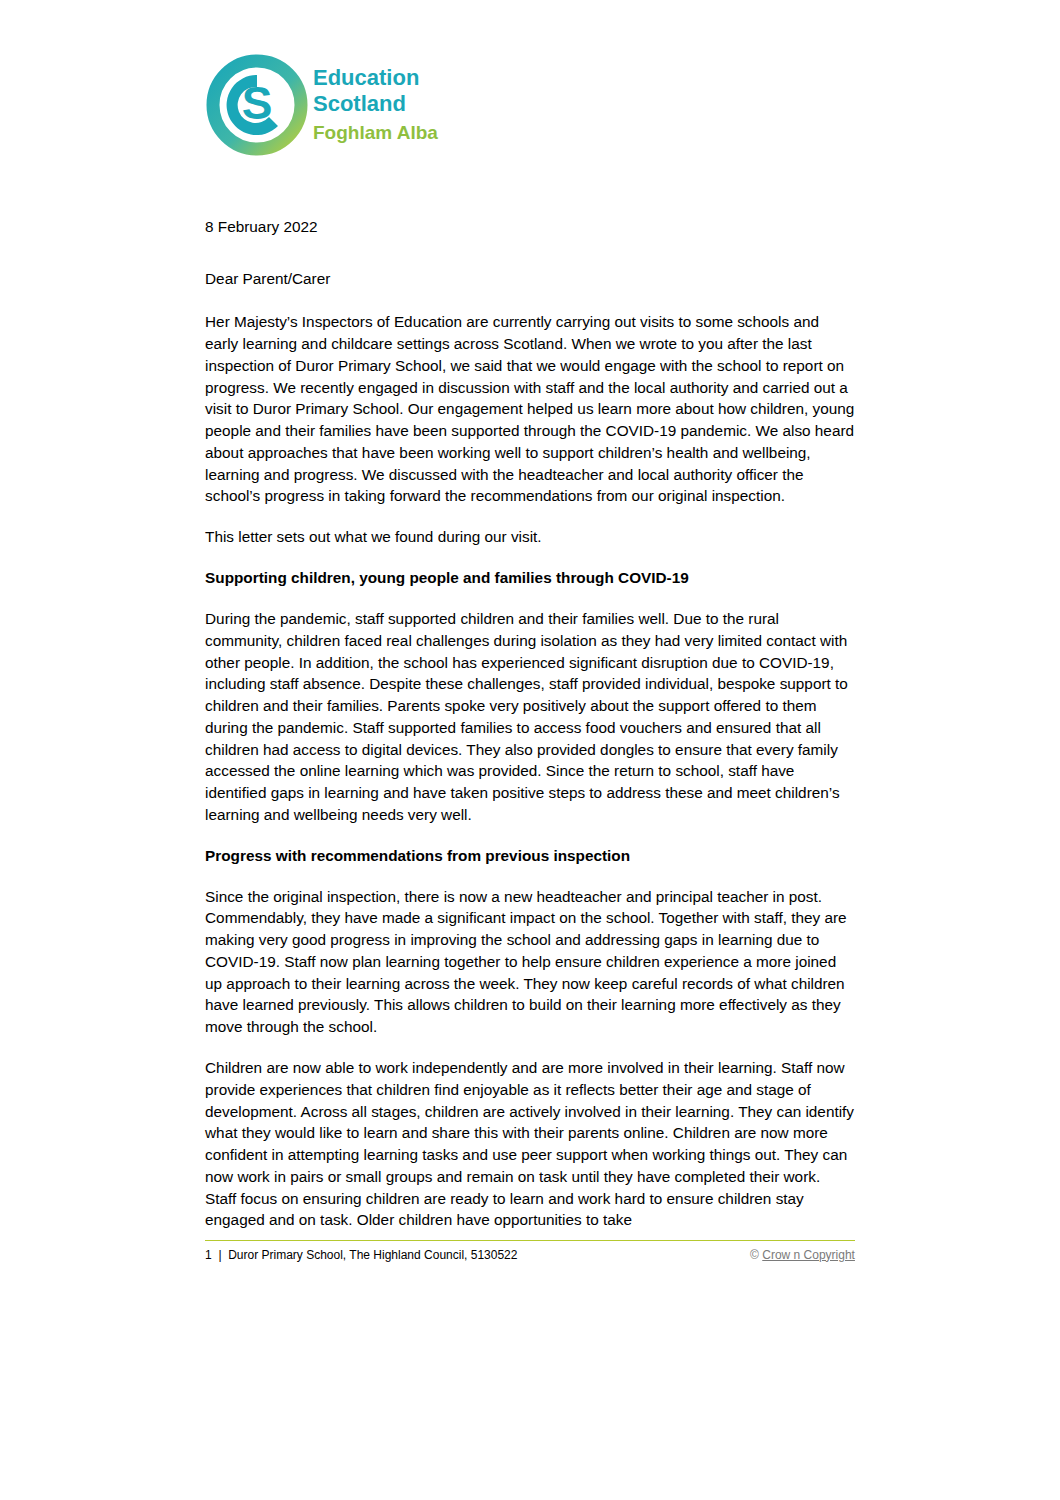S Education Scotland Foghlam Alba
8 February 2022
Dear Parent/Carer
Her Majesty’s Inspectors of Education are currently carrying out visits to some schools and early learning and childcare settings across Scotland. When we wrote to you after the last inspection of Duror Primary School, we said that we would engage with the school to report on progress. We recently engaged in discussion with staff and the local authority and carried out a visit to Duror Primary School. Our engagement helped us learn more about how children, young people and their families have been supported through the COVID-19 pandemic. We also heard about approaches that have been working well to support children’s health and wellbeing, learning and progress. We discussed with the headteacher and local authority officer the school’s progress in taking forward the recommendations from our original inspection.
This letter sets out what we found during our visit.
Supporting children, young people and families through COVID-19
During the pandemic, staff supported children and their families well. Due to the rural community, children faced real challenges during isolation as they had very limited contact with other people. In addition, the school has experienced significant disruption due to COVID-19, including staff absence. Despite these challenges, staff provided individual, bespoke support to children and their families. Parents spoke very positively about the support offered to them during the pandemic. Staff supported families to access food vouchers and ensured that all children had access to digital devices. They also provided dongles to ensure that every family accessed the online learning which was provided. Since the return to school, staff have identified gaps in learning and have taken positive steps to address these and meet children’s learning and wellbeing needs very well.
Progress with recommendations from previous inspection
Since the original inspection, there is now a new headteacher and principal teacher in post. Commendably, they have made a significant impact on the school. Together with staff, they are making very good progress in improving the school and addressing gaps in learning due to COVID-19. Staff now plan learning together to help ensure children experience a more joined up approach to their learning across the week. They now keep careful records of what children have learned previously. This allows children to build on their learning more effectively as they move through the school.
Children are now able to work independently and are more involved in their learning. Staff now provide experiences that children find enjoyable as it reflects better their age and stage of development. Across all stages, children are actively involved in their learning. They can identify what they would like to learn and share this with their parents online. Children are now more confident in attempting learning tasks and use peer support when working things out. They can now work in pairs or small groups and remain on task until they have completed their work. Staff focus on ensuring children are ready to learn and work hard to ensure children stay engaged and on task. Older children have opportunities to take
1 | Duror Primary School, The Highland Council, 5130522
© Crow n Copyright